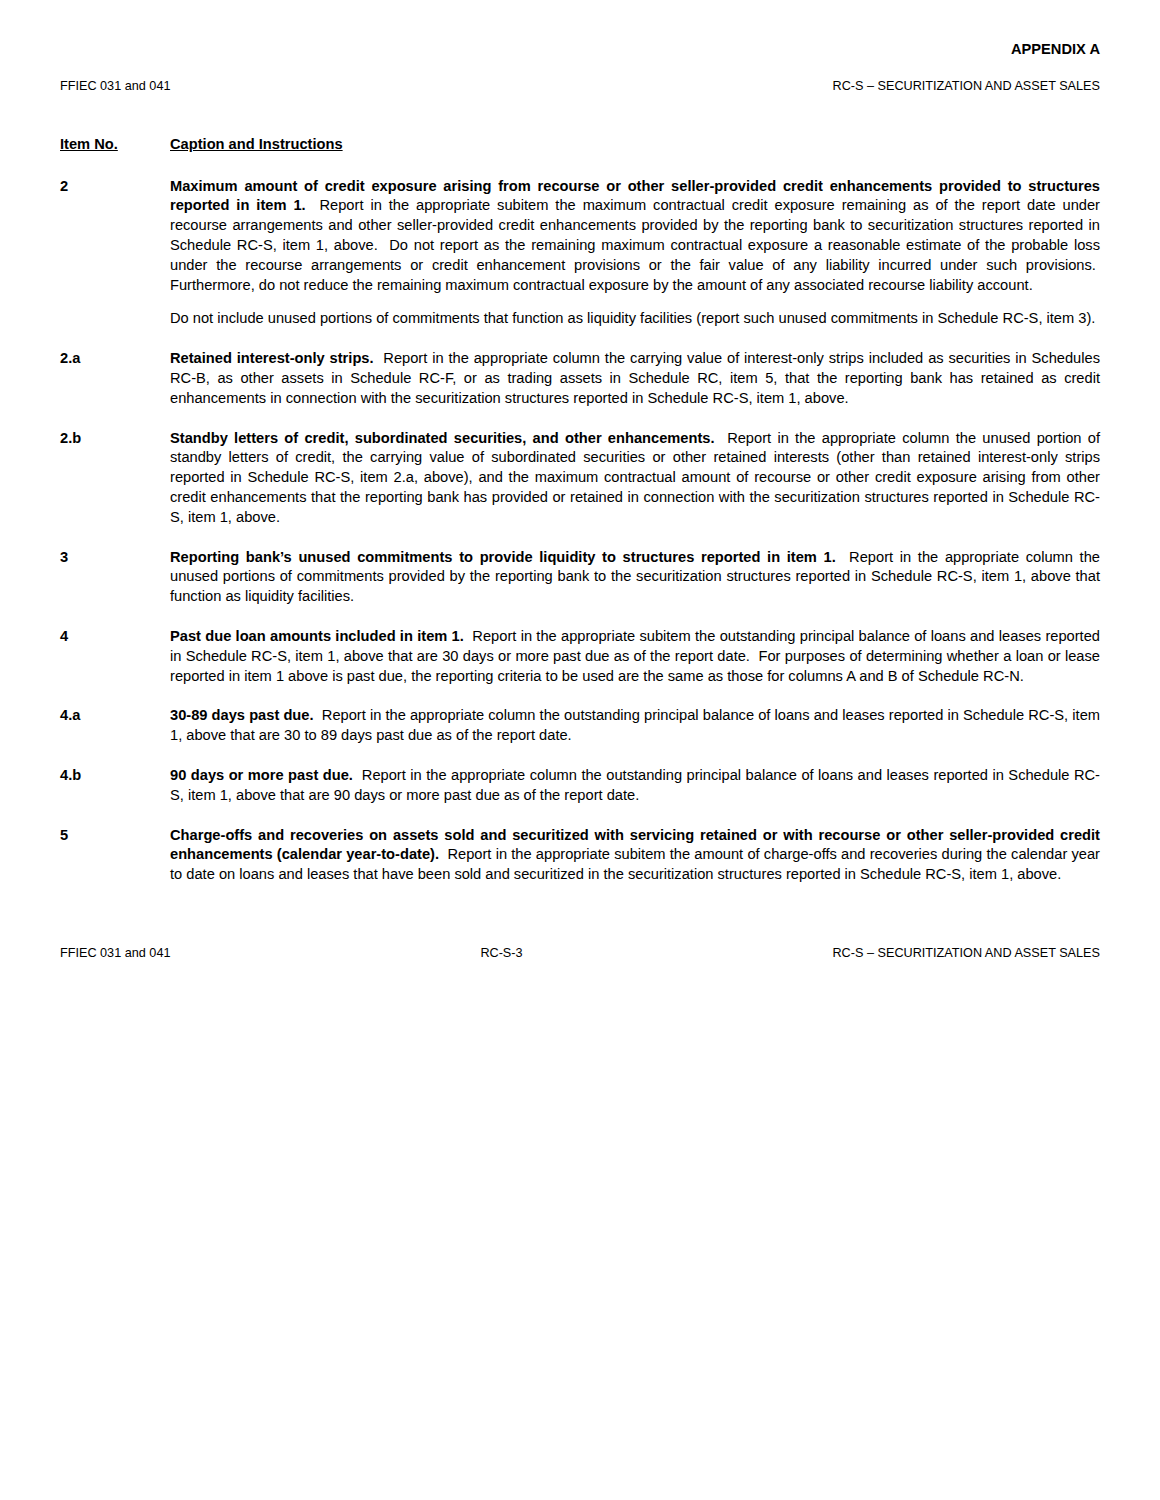APPENDIX A
FFIEC 031 and 041
RC-S – SECURITIZATION AND ASSET SALES
Item No.
Caption and Instructions
2
Maximum amount of credit exposure arising from recourse or other seller-provided credit enhancements provided to structures reported in item 1. Report in the appropriate subitem the maximum contractual credit exposure remaining as of the report date under recourse arrangements and other seller-provided credit enhancements provided by the reporting bank to securitization structures reported in Schedule RC-S, item 1, above. Do not report as the remaining maximum contractual exposure a reasonable estimate of the probable loss under the recourse arrangements or credit enhancement provisions or the fair value of any liability incurred under such provisions. Furthermore, do not reduce the remaining maximum contractual exposure by the amount of any associated recourse liability account.
Do not include unused portions of commitments that function as liquidity facilities (report such unused commitments in Schedule RC-S, item 3).
2.a
Retained interest-only strips. Report in the appropriate column the carrying value of interest-only strips included as securities in Schedules RC-B, as other assets in Schedule RC-F, or as trading assets in Schedule RC, item 5, that the reporting bank has retained as credit enhancements in connection with the securitization structures reported in Schedule RC-S, item 1, above.
2.b
Standby letters of credit, subordinated securities, and other enhancements. Report in the appropriate column the unused portion of standby letters of credit, the carrying value of subordinated securities or other retained interests (other than retained interest-only strips reported in Schedule RC-S, item 2.a, above), and the maximum contractual amount of recourse or other credit exposure arising from other credit enhancements that the reporting bank has provided or retained in connection with the securitization structures reported in Schedule RC-S, item 1, above.
3
Reporting bank’s unused commitments to provide liquidity to structures reported in item 1. Report in the appropriate column the unused portions of commitments provided by the reporting bank to the securitization structures reported in Schedule RC-S, item 1, above that function as liquidity facilities.
4
Past due loan amounts included in item 1. Report in the appropriate subitem the outstanding principal balance of loans and leases reported in Schedule RC-S, item 1, above that are 30 days or more past due as of the report date. For purposes of determining whether a loan or lease reported in item 1 above is past due, the reporting criteria to be used are the same as those for columns A and B of Schedule RC-N.
4.a
30-89 days past due. Report in the appropriate column the outstanding principal balance of loans and leases reported in Schedule RC-S, item 1, above that are 30 to 89 days past due as of the report date.
4.b
90 days or more past due. Report in the appropriate column the outstanding principal balance of loans and leases reported in Schedule RC-S, item 1, above that are 90 days or more past due as of the report date.
5
Charge-offs and recoveries on assets sold and securitized with servicing retained or with recourse or other seller-provided credit enhancements (calendar year-to-date). Report in the appropriate subitem the amount of charge-offs and recoveries during the calendar year to date on loans and leases that have been sold and securitized in the securitization structures reported in Schedule RC-S, item 1, above.
FFIEC 031 and 041
RC-S-3
RC-S – SECURITIZATION AND ASSET SALES